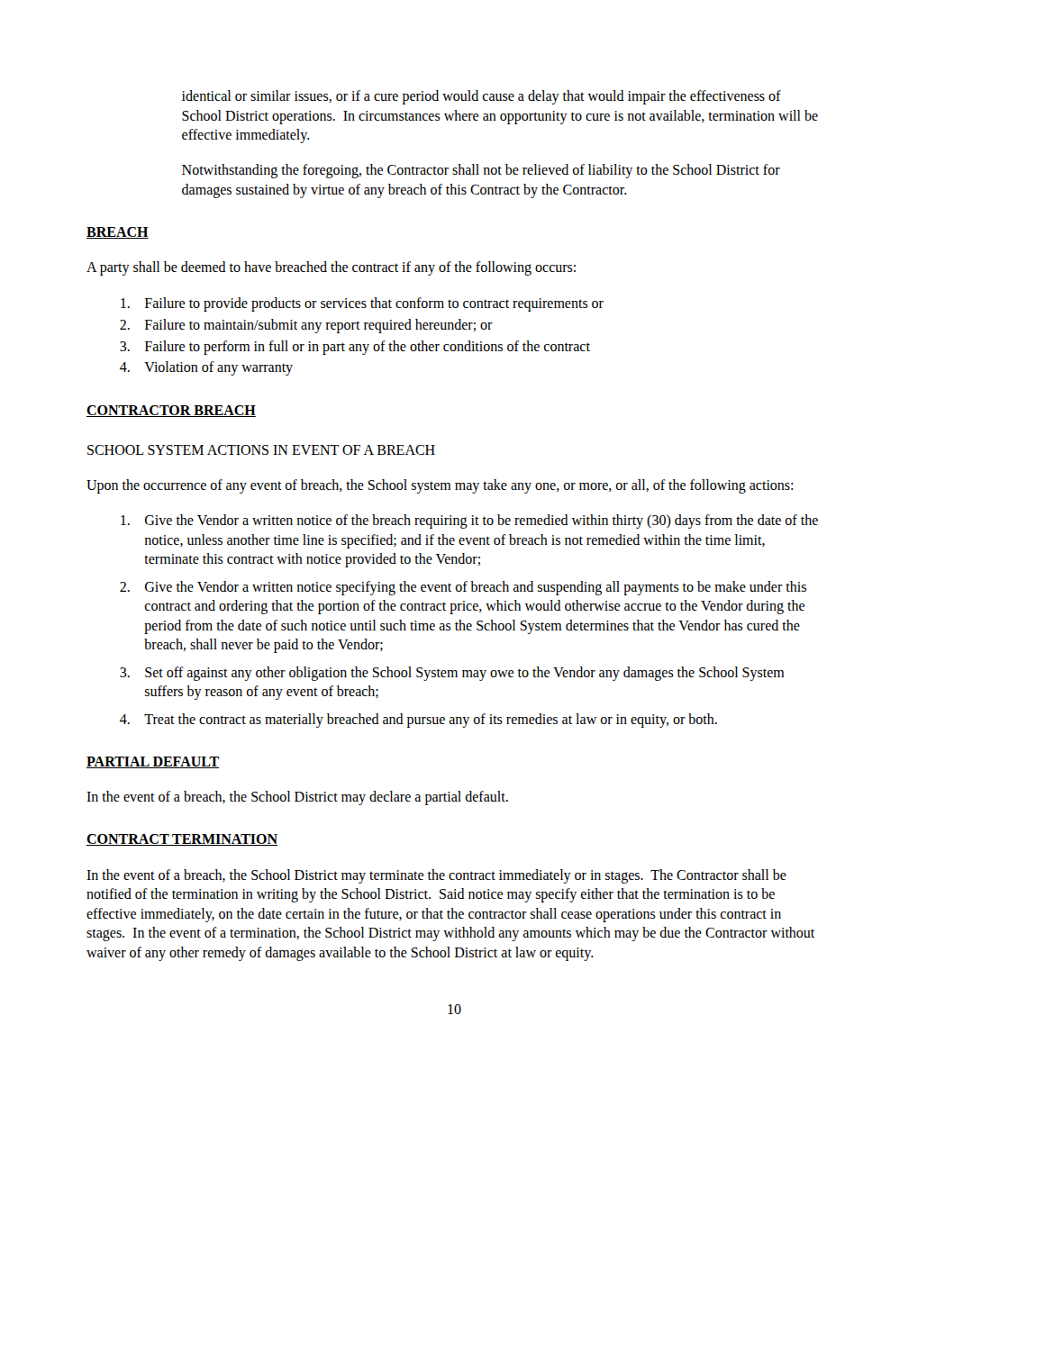identical or similar issues, or if a cure period would cause a delay that would impair the effectiveness of School District operations. In circumstances where an opportunity to cure is not available, termination will be effective immediately.
Notwithstanding the foregoing, the Contractor shall not be relieved of liability to the School District for damages sustained by virtue of any breach of this Contract by the Contractor.
Breach
A party shall be deemed to have breached the contract if any of the following occurs:
Failure to provide products or services that conform to contract requirements or
Failure to maintain/submit any report required hereunder; or
Failure to perform in full or in part any of the other conditions of the contract
Violation of any warranty
Contractor Breach
School System Actions in Event of a Breach
Upon the occurrence of any event of breach, the School system may take any one, or more, or all, of the following actions:
Give the Vendor a written notice of the breach requiring it to be remedied within thirty (30) days from the date of the notice, unless another time line is specified; and if the event of breach is not remedied within the time limit, terminate this contract with notice provided to the Vendor;
Give the Vendor a written notice specifying the event of breach and suspending all payments to be make under this contract and ordering that the portion of the contract price, which would otherwise accrue to the Vendor during the period from the date of such notice until such time as the School System determines that the Vendor has cured the breach, shall never be paid to the Vendor;
Set off against any other obligation the School System may owe to the Vendor any damages the School System suffers by reason of any event of breach;
Treat the contract as materially breached and pursue any of its remedies at law or in equity, or both.
Partial Default
In the event of a breach, the School District may declare a partial default.
Contract Termination
In the event of a breach, the School District may terminate the contract immediately or in stages. The Contractor shall be notified of the termination in writing by the School District. Said notice may specify either that the termination is to be effective immediately, on the date certain in the future, or that the contractor shall cease operations under this contract in stages. In the event of a termination, the School District may withhold any amounts which may be due the Contractor without waiver of any other remedy of damages available to the School District at law or equity.
10